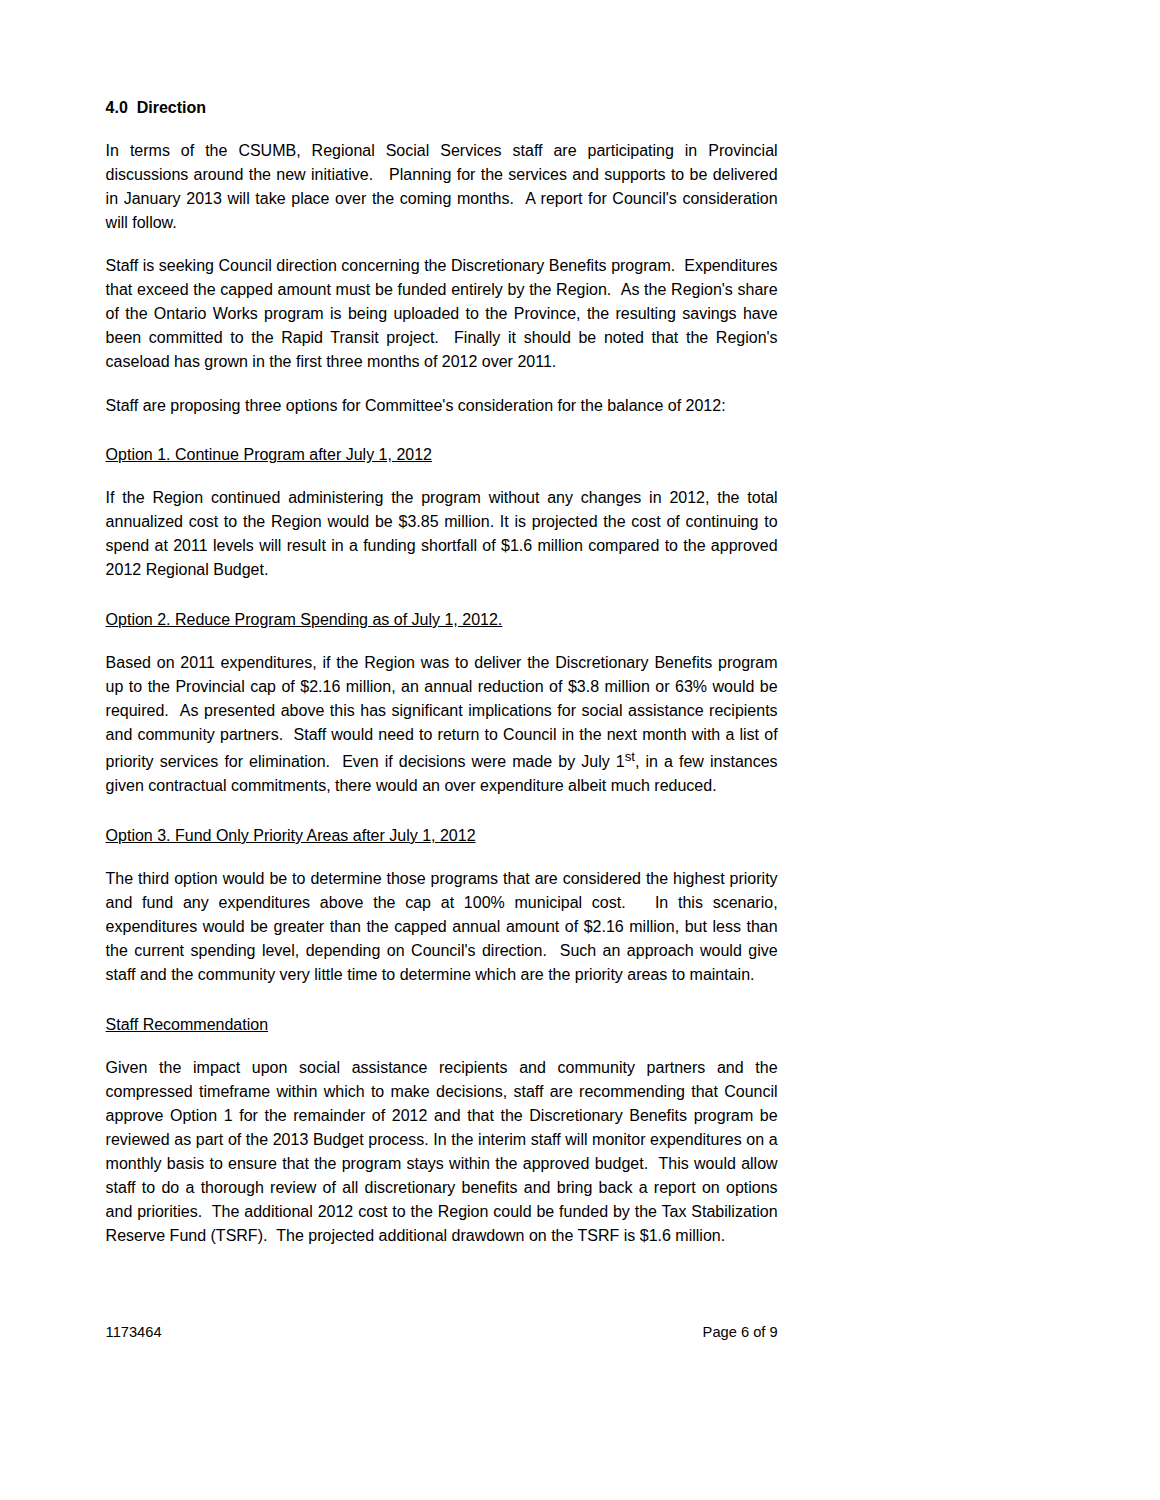4.0 Direction
In terms of the CSUMB, Regional Social Services staff are participating in Provincial discussions around the new initiative. Planning for the services and supports to be delivered in January 2013 will take place over the coming months. A report for Council's consideration will follow.
Staff is seeking Council direction concerning the Discretionary Benefits program. Expenditures that exceed the capped amount must be funded entirely by the Region. As the Region's share of the Ontario Works program is being uploaded to the Province, the resulting savings have been committed to the Rapid Transit project. Finally it should be noted that the Region's caseload has grown in the first three months of 2012 over 2011.
Staff are proposing three options for Committee's consideration for the balance of 2012:
Option 1. Continue Program after July 1, 2012
If the Region continued administering the program without any changes in 2012, the total annualized cost to the Region would be $3.85 million. It is projected the cost of continuing to spend at 2011 levels will result in a funding shortfall of $1.6 million compared to the approved 2012 Regional Budget.
Option 2. Reduce Program Spending as of July 1, 2012.
Based on 2011 expenditures, if the Region was to deliver the Discretionary Benefits program up to the Provincial cap of $2.16 million, an annual reduction of $3.8 million or 63% would be required. As presented above this has significant implications for social assistance recipients and community partners. Staff would need to return to Council in the next month with a list of priority services for elimination. Even if decisions were made by July 1st, in a few instances given contractual commitments, there would an over expenditure albeit much reduced.
Option 3. Fund Only Priority Areas after July 1, 2012
The third option would be to determine those programs that are considered the highest priority and fund any expenditures above the cap at 100% municipal cost. In this scenario, expenditures would be greater than the capped annual amount of $2.16 million, but less than the current spending level, depending on Council's direction. Such an approach would give staff and the community very little time to determine which are the priority areas to maintain.
Staff Recommendation
Given the impact upon social assistance recipients and community partners and the compressed timeframe within which to make decisions, staff are recommending that Council approve Option 1 for the remainder of 2012 and that the Discretionary Benefits program be reviewed as part of the 2013 Budget process. In the interim staff will monitor expenditures on a monthly basis to ensure that the program stays within the approved budget. This would allow staff to do a thorough review of all discretionary benefits and bring back a report on options and priorities. The additional 2012 cost to the Region could be funded by the Tax Stabilization Reserve Fund (TSRF). The projected additional drawdown on the TSRF is $1.6 million.
1173464 Page 6 of 9